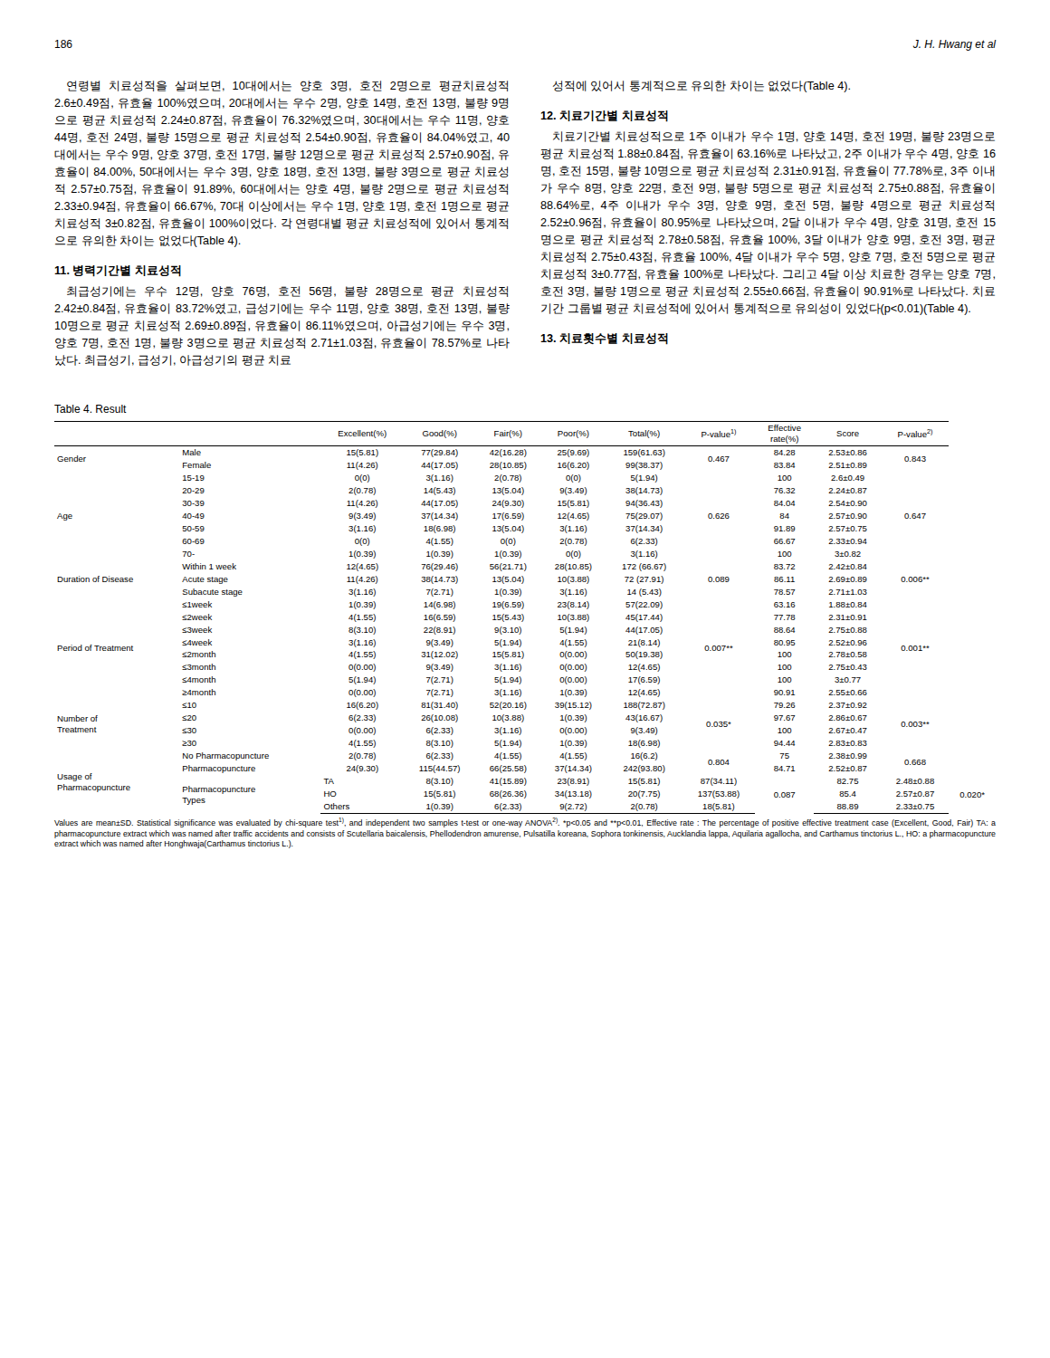186
J. H. Hwang et al
연령별 치료성적을 살펴보면, 10대에서는 양호 3명, 호전 2명으로 평균치료성적 2.6±0.49점, 유효율 100%였으며, 20대에서는 우수 2명, 양호 14명, 호전 13명, 불량 9명으로 평균 치료성적 2.24±0.87점, 유효율이 76.32%였으며, 30대에서는 우수 11명, 양호 44명, 호전 24명, 불량 15명으로 평균 치료성적 2.54±0.90점, 유효율이 84.04%였고, 40대에서는 우수 9명, 양호 37명, 호전 17명, 불량 12명으로 평균 치료성적 2.57±0.90점, 유효율이 84.00%, 50대에서는 우수 3명, 양호 18명, 호전 13명, 불량 3명으로 평균 치료성적 2.57±0.75점, 유효율이 91.89%, 60대에서는 양호 4명, 불량 2명으로 평균 치료성적 2.33±0.94점, 유효율이 66.67%, 70대 이상에서는 우수 1명, 양호 1명, 호전 1명으로 평균 치료성적 3±0.82점, 유효율이 100%이었다. 각 연령대별 평균 치료성적에 있어서 통계적으로 유의한 차이는 없었다(Table 4).
11. 병력기간별 치료성적
최급성기에는 우수 12명, 양호 76명, 호전 56명, 불량 28명으로 평균 치료성적 2.42±0.84점, 유효율이 83.72%였고, 급성기에는 우수 11명, 양호 38명, 호전 13명, 불량 10명으로 평균 치료성적 2.69±0.89점, 유효율이 86.11%였으며, 아급성기에는 우수 3명, 양호 7명, 호전 1명, 불량 3명으로 평균 치료성적 2.71±1.03점, 유효율이 78.57%로 나타났다. 최급성기, 급성기, 아급성기의 평균 치료
성적에 있어서 통계적으로 유의한 차이는 없었다(Table 4).
12. 치료기간별 치료성적
치료기간별 치료성적으로 1주 이내가 우수 1명, 양호 14명, 호전 19명, 불량 23명으로 평균 치료성적 1.88±0.84점, 유효율이 63.16%로 나타났고, 2주 이내가 우수 4명, 양호 16명, 호전 15명, 불량 10명으로 평균 치료성적 2.31±0.91점, 유효율이 77.78%로, 3주 이내가 우수 8명, 양호 22명, 호전 9명, 불량 5명으로 평균 치료성적 2.75±0.88점, 유효율이 88.64%로, 4주 이내가 우수 3명, 양호 9명, 호전 5명, 불량 4명으로 평균 치료성적 2.52±0.96점, 유효율이 80.95%로 나타났으며, 2달 이내가 우수 4명, 양호 31명, 호전 15명으로 평균 치료성적 2.78±0.58점, 유효율 100%, 3달 이내가 양호 9명, 호전 3명, 평균 치료성적 2.75±0.43점, 유효율 100%, 4달 이내가 우수 5명, 양호 7명, 호전 5명으로 평균 치료성적 3±0.77점, 유효율 100%로 나타났다. 그리고 4달 이상 치료한 경우는 양호 7명, 호전 3명, 불량 1명으로 평균 치료성적 2.55±0.66점, 유효율이 90.91%로 나타났다. 치료기간 그룹별 평균 치료성적에 있어서 통계적으로 유의성이 있었다(p<0.01)(Table 4).
13. 치료횟수별 치료성적
Table 4. Result
| | Excellent(%) | Good(%) | Fair(%) | Poor(%) | Total(%) | P-value 1) | Effective rate(%) | Score | P-value 2) |
| --- | --- | --- | --- | --- | --- | --- | --- | --- | --- |
| Gender | Male | 15(5.81) | 77(29.84) | 42(16.28) | 25(9.69) | 159(61.63) | 0.467 | 84.28 | 2.53±0.86 | 0.843 |
| Female | 11(4.26) | 44(17.05) | 28(10.85) | 16(6.20) | 99(38.37) | 83.84 | 2.51±0.89 |
| Age | 15-19 | 0(0) | 3(1.16) | 2(0.78) | 0(0) | 5(1.94) | 0.626 | 100 | 2.6±0.49 | 0.647 |
| 20-29 | 2(0.78) | 14(5.43) | 13(5.04) | 9(3.49) | 38(14.73) | 76.32 | 2.24±0.87 |
| 30-39 | 11(4.26) | 44(17.05) | 24(9.30) | 15(5.81) | 94(36.43) | 84.04 | 2.54±0.90 |
| 40-49 | 9(3.49) | 37(14.34) | 17(6.59) | 12(4.65) | 75(29.07) | 84 | 2.57±0.90 |
| 50-59 | 3(1.16) | 18(6.98) | 13(5.04) | 3(1.16) | 37(14.34) | 91.89 | 2.57±0.75 |
| 60-69 | 0(0) | 4(1.55) | 0(0) | 2(0.78) | 6(2.33) | 66.67 | 2.33±0.94 |
| 70- | 1(0.39) | 1(0.39) | 1(0.39) | 0(0) | 3(1.16) | 100 | 3±0.82 |
| Duration of Disease | Within 1 week | 12(4.65) | 76(29.46) | 56(21.71) | 28(10.85) | 172 (66.67) | 0.089 | 83.72 | 2.42±0.84 | 0.006** |
| Acute stage | 11(4.26) | 38(14.73) | 13(5.04) | 10(3.88) | 72 (27.91) | 86.11 | 2.69±0.89 |
| Subacute stage | 3(1.16) | 7(2.71) | 1(0.39) | 3(1.16) | 14 (5.43) | 78.57 | 2.71±1.03 |
| Period of Treatment | ≤1week | 1(0.39) | 14(6.98) | 19(6.59) | 23(8.14) | 57(22.09) | 0.007** | 63.16 | 1.88±0.84 | 0.001** |
| ≤2week | 4(1.55) | 16(6.59) | 15(5.43) | 10(3.88) | 45(17.44) | 77.78 | 2.31±0.91 |
| ≤3week | 8(3.10) | 22(8.91) | 9(3.10) | 5(1.94) | 44(17.05) | 88.64 | 2.75±0.88 |
| ≤4week | 3(1.16) | 9(3.49) | 5(1.94) | 4(1.55) | 21(8.14) | 80.95 | 2.52±0.96 |
| ≤2month | 4(1.55) | 31(12.02) | 15(5.81) | 0(0.00) | 50(19.38) | 100 | 2.78±0.58 |
| ≤3month | 0(0.00) | 9(3.49) | 3(1.16) | 0(0.00) | 12(4.65) | 100 | 2.75±0.43 |
| ≤4month | 5(1.94) | 7(2.71) | 5(1.94) | 0(0.00) | 17(6.59) | 100 | 3±0.77 |
| ≥4month | 0(0.00) | 7(2.71) | 3(1.16) | 1(0.39) | 12(4.65) | 90.91 | 2.55±0.66 |
| Number of Treatment | ≤10 | 16(6.20) | 81(31.40) | 52(20.16) | 39(15.12) | 188(72.87) | 0.035* | 79.26 | 2.37±0.92 | 0.003** |
| ≤20 | 6(2.33) | 26(10.08) | 10(3.88) | 1(0.39) | 43(16.67) | 97.67 | 2.86±0.67 |
| ≤30 | 0(0.00) | 6(2.33) | 3(1.16) | 0(0.00) | 9(3.49) | 100 | 2.67±0.47 |
| ≥30 | 4(1.55) | 8(3.10) | 5(1.94) | 1(0.39) | 18(6.98) | 94.44 | 2.83±0.83 |
| Usage of Pharmacopuncture | No Pharmacopuncture | 2(0.78) | 6(2.33) | 4(1.55) | 4(1.55) | 16(6.2) | 0.804 | 75 | 2.38±0.99 | 0.668 |
| Pharmacopuncture | 24(9.30) | 115(44.57) | 66(25.58) | 37(14.34) | 242(93.80) | 84.71 | 2.52±0.87 |
| Pharmacopuncture Types | TA | 8(3.10) | 41(15.89) | 23(8.91) | 15(5.81) | 87(34.11) | 0.087 | 82.75 | 2.48±0.88 | 0.020* |
| HO | 15(5.81) | 68(26.36) | 34(13.18) | 20(7.75) | 137(53.88) | 85.4 | 2.57±0.87 |
| Others | 1(0.39) | 6(2.33) | 9(2.72) | 2(0.78) | 18(5.81) | 88.89 | 2.33±0.75 |
Values are mean±SD. Statistical significance was evaluated by chi-square test1), and independent two samples t-test or one-way ANOVA2). *p<0.05 and **p<0.01, Effective rate : The percentage of positive effective treatment case (Excellent, Good, Fair) TA: a pharmacopuncture extract which was named after traffic accidents and consists of Scutellaria baicalensis, Phellodendron amurense, Pulsatilla koreana, Sophora tonkinensis, Aucklandia lappa, Aquilaria agallocha, and Carthamus tinctorius L., HO: a pharmacopuncture extract which was named after Honghwaja(Carthamus tinctorius L.).